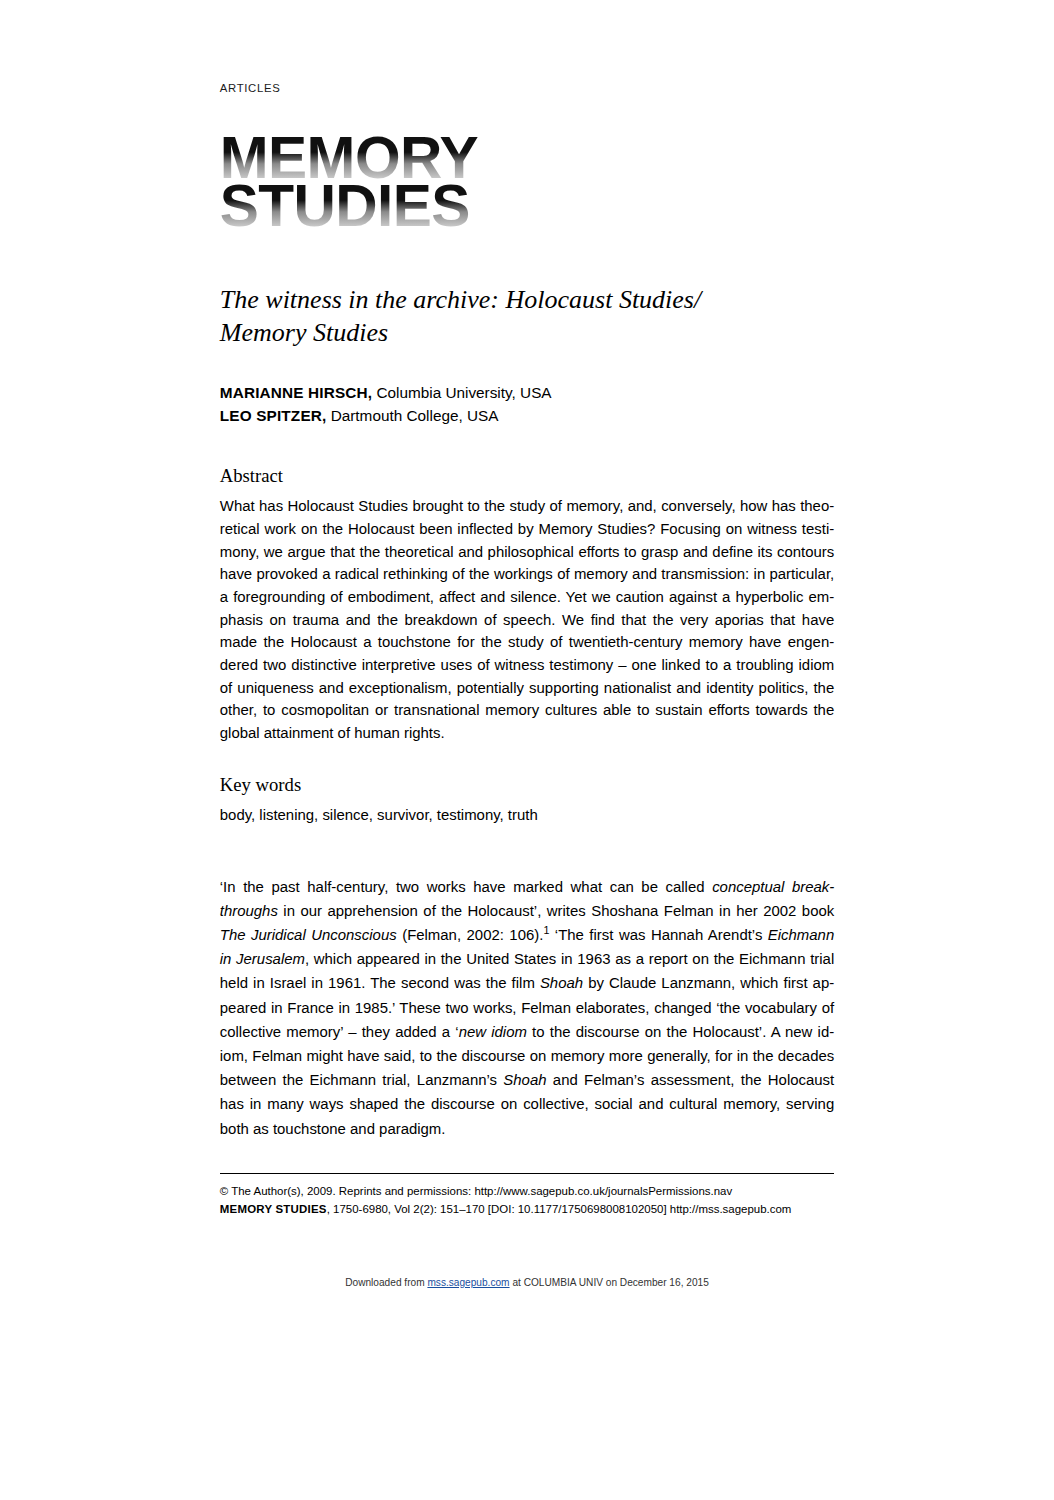ARTICLES
MEMORY STUDIES
The witness in the archive: Holocaust Studies/
Memory Studies
MARIANNE HIRSCH, Columbia University, USA
LEO SPITZER, Dartmouth College, USA
Abstract
What has Holocaust Studies brought to the study of memory, and, conversely, how has theoretical work on the Holocaust been inflected by Memory Studies? Focusing on witness testimony, we argue that the theoretical and philosophical efforts to grasp and define its contours have provoked a radical rethinking of the workings of memory and transmission: in particular, a foregrounding of embodiment, affect and silence. Yet we caution against a hyperbolic emphasis on trauma and the breakdown of speech. We find that the very aporias that have made the Holocaust a touchstone for the study of twentieth-century memory have engendered two distinctive interpretive uses of witness testimony – one linked to a troubling idiom of uniqueness and exceptionalism, potentially supporting nationalist and identity politics, the other, to cosmopolitan or transnational memory cultures able to sustain efforts towards the global attainment of human rights.
Key words
body, listening, silence, survivor, testimony, truth
‘In the past half-century, two works have marked what can be called conceptual breakthroughs in our apprehension of the Holocaust’, writes Shoshana Felman in her 2002 book The Juridical Unconscious (Felman, 2002: 106).1 ‘The first was Hannah Arendt’s Eichmann in Jerusalem, which appeared in the United States in 1963 as a report on the Eichmann trial held in Israel in 1961. The second was the film Shoah by Claude Lanzmann, which first appeared in France in 1985.’ These two works, Felman elaborates, changed ‘the vocabulary of collective memory’ – they added a ‘new idiom to the discourse on the Holocaust’. A new idiom, Felman might have said, to the discourse on memory more generally, for in the decades between the Eichmann trial, Lanzmann’s Shoah and Felman’s assessment, the Holocaust has in many ways shaped the discourse on collective, social and cultural memory, serving both as touchstone and paradigm.
© The Author(s), 2009. Reprints and permissions: http://www.sagepub.co.uk/journalsPermissions.nav
MEMORY STUDIES, 1750-6980, Vol 2(2): 151–170 [DOI: 10.1177/1750698008102050] http://mss.sagepub.com
Downloaded from mss.sagepub.com at COLUMBIA UNIV on December 16, 2015